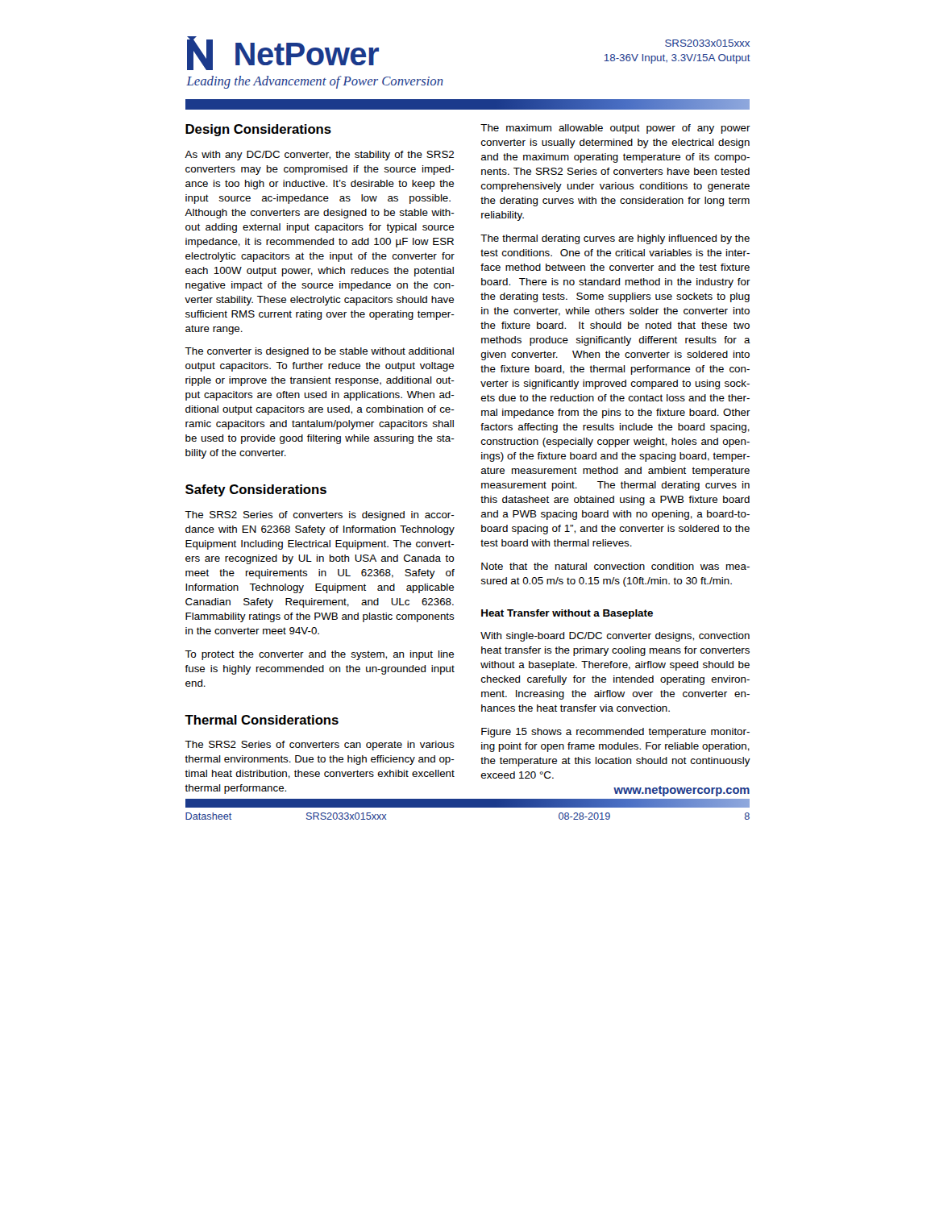NetPower
Leading the Advancement of Power Conversion
SRS2033x015xxx
18-36V Input, 3.3V/15A Output
Design Considerations
As with any DC/DC converter, the stability of the SRS2 converters may be compromised if the source impedance is too high or inductive. It’s desirable to keep the input source ac-impedance as low as possible. Although the converters are designed to be stable without adding external input capacitors for typical source impedance, it is recommended to add 100 µF low ESR electrolytic capacitors at the input of the converter for each 100W output power, which reduces the potential negative impact of the source impedance on the converter stability. These electrolytic capacitors should have sufficient RMS current rating over the operating temperature range.
The converter is designed to be stable without additional output capacitors. To further reduce the output voltage ripple or improve the transient response, additional output capacitors are often used in applications. When additional output capacitors are used, a combination of ceramic capacitors and tantalum/polymer capacitors shall be used to provide good filtering while assuring the stability of the converter.
Safety Considerations
The SRS2 Series of converters is designed in accordance with EN 62368 Safety of Information Technology Equipment Including Electrical Equipment. The converters are recognized by UL in both USA and Canada to meet the requirements in UL 62368, Safety of Information Technology Equipment and applicable Canadian Safety Requirement, and ULc 62368. Flammability ratings of the PWB and plastic components in the converter meet 94V-0.
To protect the converter and the system, an input line fuse is highly recommended on the un-grounded input end.
Thermal Considerations
The SRS2 Series of converters can operate in various thermal environments. Due to the high efficiency and optimal heat distribution, these converters exhibit excellent thermal performance.
The maximum allowable output power of any power converter is usually determined by the electrical design and the maximum operating temperature of its components. The SRS2 Series of converters have been tested comprehensively under various conditions to generate the derating curves with the consideration for long term reliability.
The thermal derating curves are highly influenced by the test conditions. One of the critical variables is the interface method between the converter and the test fixture board. There is no standard method in the industry for the derating tests. Some suppliers use sockets to plug in the converter, while others solder the converter into the fixture board. It should be noted that these two methods produce significantly different results for a given converter. When the converter is soldered into the fixture board, the thermal performance of the converter is significantly improved compared to using sockets due to the reduction of the contact loss and the thermal impedance from the pins to the fixture board. Other factors affecting the results include the board spacing, construction (especially copper weight, holes and openings) of the fixture board and the spacing board, temperature measurement method and ambient temperature measurement point. The thermal derating curves in this datasheet are obtained using a PWB fixture board and a PWB spacing board with no opening, a board-to-board spacing of 1”, and the converter is soldered to the test board with thermal relieves.
Note that the natural convection condition was measured at 0.05 m/s to 0.15 m/s (10ft./min. to 30 ft./min.
Heat Transfer without a Baseplate
With single-board DC/DC converter designs, convection heat transfer is the primary cooling means for converters without a baseplate. Therefore, airflow speed should be checked carefully for the intended operating environment. Increasing the airflow over the converter enhances the heat transfer via convection.
Figure 15 shows a recommended temperature monitoring point for open frame modules. For reliable operation, the temperature at this location should not continuously exceed 120 °C.
www.netpowercorp.com
Datasheet SRS2033x015xxx 08-28-2019 8